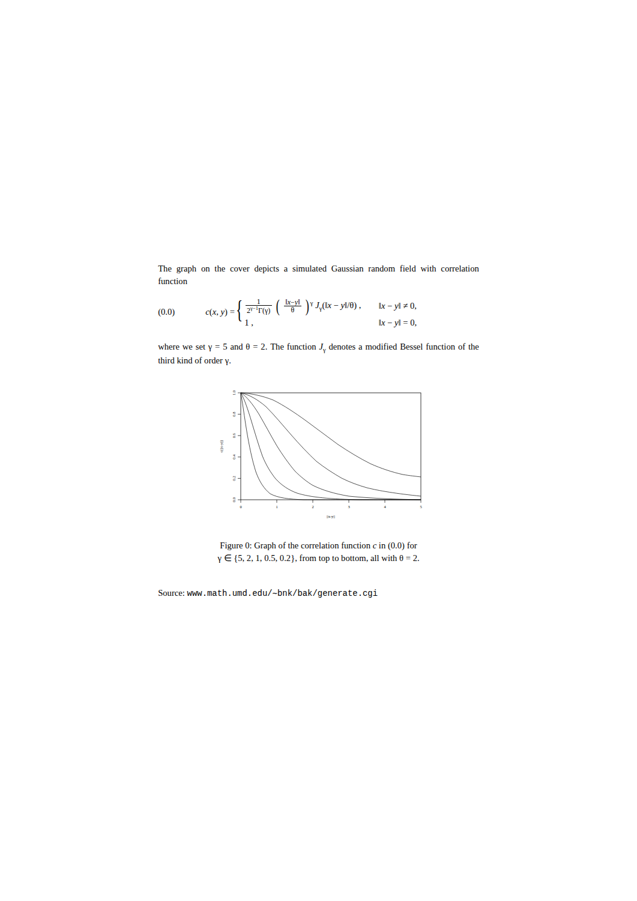The graph on the cover depicts a simulated Gaussian random field with correlation function
(0.0)
c(x, y) = { 12γ−1 Γ(γ) ( ‖x−y‖θ ) γ Jγ(‖x − y‖/θ) , ‖x − y‖ ≠ 0, 1 , ‖x − y‖ = 0,
where we set γ = 5 and θ = 2. The function Jγ denotes a modified Bessel function of the third kind of order γ.
0.0 0.2 0.4 0.6 0.8 1.0 c(||x-y||) 0 1 2 3 4 5 ||x-y||
Figure 0: Graph of the correlation function c in (0.0) for
γ ∈ {5, 2, 1, 0.5, 0.2}, from top to bottom, all with θ = 2.
Source: www.math.umd.edu/∼bnk/bak/generate.cgi